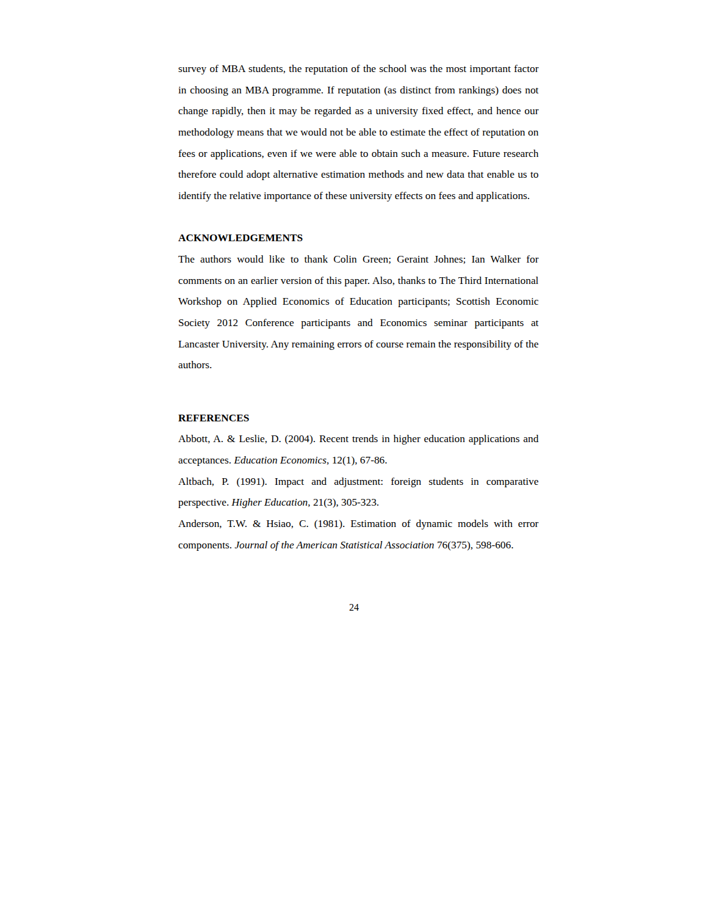survey of MBA students, the reputation of the school was the most important factor in choosing an MBA programme. If reputation (as distinct from rankings) does not change rapidly, then it may be regarded as a university fixed effect, and hence our methodology means that we would not be able to estimate the effect of reputation on fees or applications, even if we were able to obtain such a measure. Future research therefore could adopt alternative estimation methods and new data that enable us to identify the relative importance of these university effects on fees and applications.
ACKNOWLEDGEMENTS
The authors would like to thank Colin Green; Geraint Johnes; Ian Walker for comments on an earlier version of this paper. Also, thanks to The Third International Workshop on Applied Economics of Education participants; Scottish Economic Society 2012 Conference participants and Economics seminar participants at Lancaster University. Any remaining errors of course remain the responsibility of the authors.
REFERENCES
Abbott, A. & Leslie, D. (2004). Recent trends in higher education applications and acceptances. Education Economics, 12(1), 67-86.
Altbach, P. (1991). Impact and adjustment: foreign students in comparative perspective. Higher Education, 21(3), 305-323.
Anderson, T.W. & Hsiao, C. (1981). Estimation of dynamic models with error components. Journal of the American Statistical Association 76(375), 598-606.
24